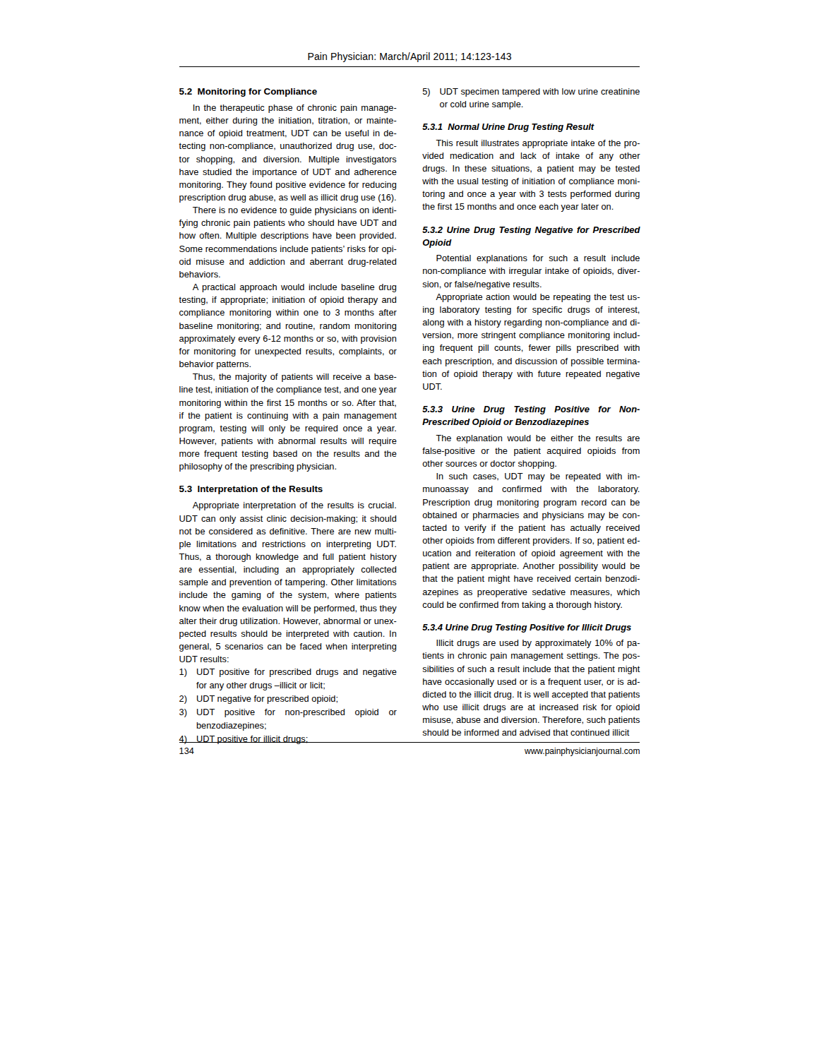Pain Physician: March/April 2011; 14:123-143
5.2 Monitoring for Compliance
In the therapeutic phase of chronic pain management, either during the initiation, titration, or maintenance of opioid treatment, UDT can be useful in detecting non-compliance, unauthorized drug use, doctor shopping, and diversion. Multiple investigators have studied the importance of UDT and adherence monitoring. They found positive evidence for reducing prescription drug abuse, as well as illicit drug use (16).
There is no evidence to guide physicians on identifying chronic pain patients who should have UDT and how often. Multiple descriptions have been provided. Some recommendations include patients’ risks for opioid misuse and addiction and aberrant drug-related behaviors.
A practical approach would include baseline drug testing, if appropriate; initiation of opioid therapy and compliance monitoring within one to 3 months after baseline monitoring; and routine, random monitoring approximately every 6-12 months or so, with provision for monitoring for unexpected results, complaints, or behavior patterns.
Thus, the majority of patients will receive a baseline test, initiation of the compliance test, and one year monitoring within the first 15 months or so. After that, if the patient is continuing with a pain management program, testing will only be required once a year. However, patients with abnormal results will require more frequent testing based on the results and the philosophy of the prescribing physician.
5.3 Interpretation of the Results
Appropriate interpretation of the results is crucial. UDT can only assist clinic decision-making; it should not be considered as definitive. There are new multiple limitations and restrictions on interpreting UDT. Thus, a thorough knowledge and full patient history are essential, including an appropriately collected sample and prevention of tampering. Other limitations include the gaming of the system, where patients know when the evaluation will be performed, thus they alter their drug utilization. However, abnormal or unexpected results should be interpreted with caution. In general, 5 scenarios can be faced when interpreting UDT results:
UDT positive for prescribed drugs and negative for any other drugs –illicit or licit;
UDT negative for prescribed opioid;
UDT positive for non-prescribed opioid or benzodiazepines;
UDT positive for illicit drugs;
5) UDT specimen tampered with low urine creatinine or cold urine sample.
5.3.1 Normal Urine Drug Testing Result
This result illustrates appropriate intake of the provided medication and lack of intake of any other drugs. In these situations, a patient may be tested with the usual testing of initiation of compliance monitoring and once a year with 3 tests performed during the first 15 months and once each year later on.
5.3.2 Urine Drug Testing Negative for Prescribed Opioid
Potential explanations for such a result include non-compliance with irregular intake of opioids, diversion, or false/negative results.
Appropriate action would be repeating the test using laboratory testing for specific drugs of interest, along with a history regarding non-compliance and diversion, more stringent compliance monitoring including frequent pill counts, fewer pills prescribed with each prescription, and discussion of possible termination of opioid therapy with future repeated negative UDT.
5.3.3 Urine Drug Testing Positive for Non-Prescribed Opioid or Benzodiazepines
The explanation would be either the results are false-positive or the patient acquired opioids from other sources or doctor shopping.
In such cases, UDT may be repeated with immunoassay and confirmed with the laboratory. Prescription drug monitoring program record can be obtained or pharmacies and physicians may be contacted to verify if the patient has actually received other opioids from different providers. If so, patient education and reiteration of opioid agreement with the patient are appropriate. Another possibility would be that the patient might have received certain benzodiazepines as preoperative sedative measures, which could be confirmed from taking a thorough history.
5.3.4 Urine Drug Testing Positive for Illicit Drugs
Illicit drugs are used by approximately 10% of patients in chronic pain management settings. The possibilities of such a result include that the patient might have occasionally used or is a frequent user, or is addicted to the illicit drug. It is well accepted that patients who use illicit drugs are at increased risk for opioid misuse, abuse and diversion. Therefore, such patients should be informed and advised that continued illicit
134 www.painphysicianjournal.com